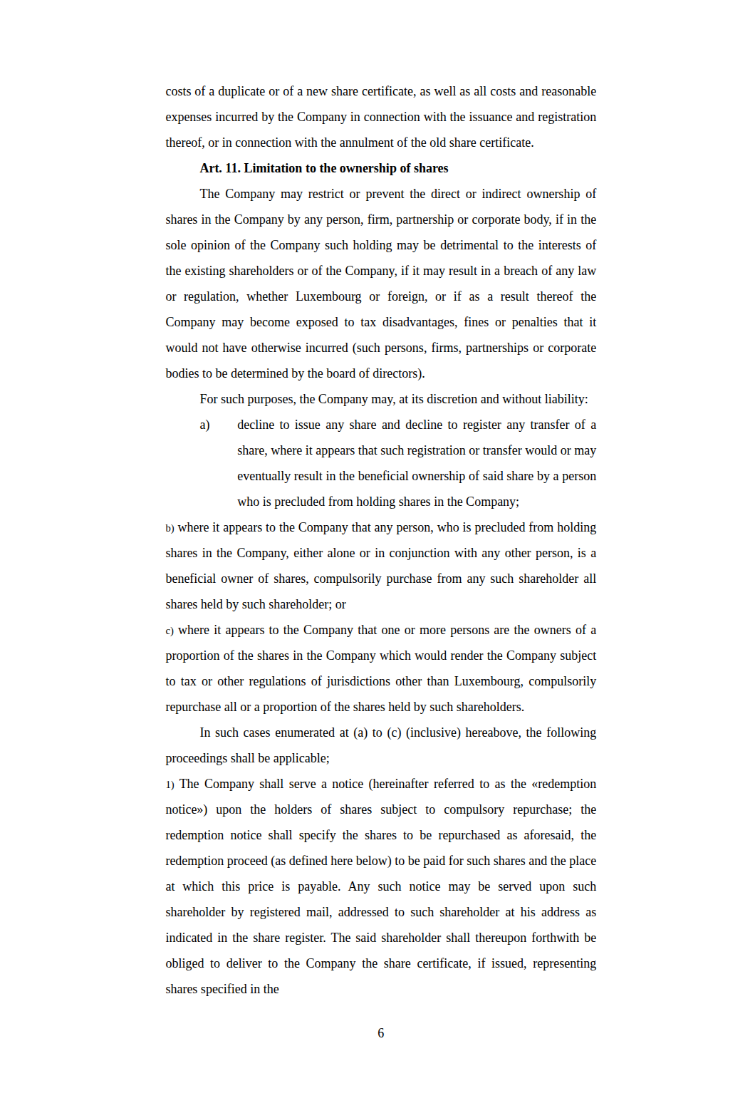costs of a duplicate or of a new share certificate, as well as all costs and reasonable expenses incurred by the Company in connection with the issuance and registration thereof, or in connection with the annulment of the old share certificate.
Art. 11. Limitation to the ownership of shares
The Company may restrict or prevent the direct or indirect ownership of shares in the Company by any person, firm, partnership or corporate body, if in the sole opinion of the Company such holding may be detrimental to the interests of the existing shareholders or of the Company, if it may result in a breach of any law or regulation, whether Luxembourg or foreign, or if as a result thereof the Company may become exposed to tax disadvantages, fines or penalties that it would not have otherwise incurred (such persons, firms, partnerships or corporate bodies to be determined by the board of directors).
For such purposes, the Company may, at its discretion and without liability:
a) decline to issue any share and decline to register any transfer of a share, where it appears that such registration or transfer would or may eventually result in the beneficial ownership of said share by a person who is precluded from holding shares in the Company;
b) where it appears to the Company that any person, who is precluded from holding shares in the Company, either alone or in conjunction with any other person, is a beneficial owner of shares, compulsorily purchase from any such shareholder all shares held by such shareholder; or
c) where it appears to the Company that one or more persons are the owners of a proportion of the shares in the Company which would render the Company subject to tax or other regulations of jurisdictions other than Luxembourg, compulsorily repurchase all or a proportion of the shares held by such shareholders.
In such cases enumerated at (a) to (c) (inclusive) hereabove, the following proceedings shall be applicable;
1) The Company shall serve a notice (hereinafter referred to as the «redemption notice») upon the holders of shares subject to compulsory repurchase; the redemption notice shall specify the shares to be repurchased as aforesaid, the redemption proceed (as defined here below) to be paid for such shares and the place at which this price is payable. Any such notice may be served upon such shareholder by registered mail, addressed to such shareholder at his address as indicated in the share register. The said shareholder shall thereupon forthwith be obliged to deliver to the Company the share certificate, if issued, representing shares specified in the
6